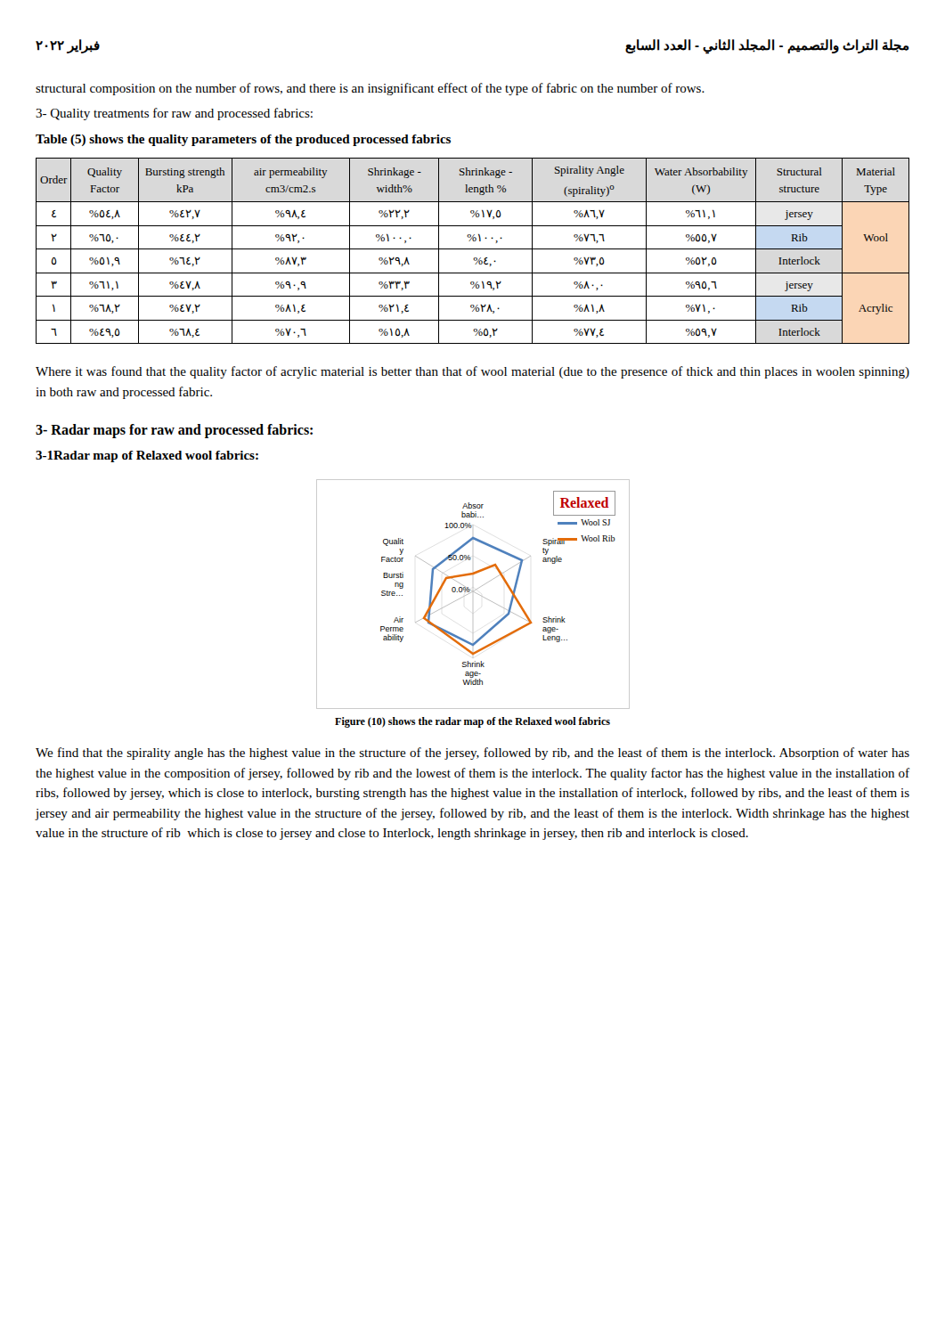فبراير ٢٠٢٢
مجلة التراث والتصميم - المجلد الثاني - العدد السابع
structural composition on the number of rows, and there is an insignificant effect of the type of fabric on the number of rows.
3- Quality treatments for raw and processed fabrics:
Table (5) shows the quality parameters of the produced processed fabrics
| Order | Quality Factor | Bursting strength kPa | air permeability cm3/cm2.s | Shrinkage - width% | Shrinkage - length % | Spirality Angle (spirality) o | Water Absorbability (W) | Structural structure | Material Type |
| --- | --- | --- | --- | --- | --- | --- | --- | --- | --- |
| ٤ | %٥٤,٨ | %٤٢,٧ | %٩٨,٤ | %٢٢,٢ | %١٧,٥ | %٨٦,٧ | %٦١,١ | jersey | Wool |
| ٢ | %٦٥,٠ | %٤٤,٢ | %٩٢,٠ | %١٠٠,٠ | %١٠٠,٠ | %٧٦,٦ | %٥٥,٧ | Rib |
| ٥ | %٥١,٩ | %٦٤,٢ | %٨٧,٣ | %٢٩,٨ | %٤,٠ | %٧٣,٥ | %٥٢,٥ | Interlock |
| ٣ | %٦١,١ | %٤٧,٨ | %٩٠,٩ | %٣٣,٣ | %١٩,٢ | %٨٠,٠ | %٩٥,٦ | jersey | Acrylic |
| ١ | %٦٨,٢ | %٤٧,٢ | %٨١,٤ | %٢١,٤ | %٢٨,٠ | %٨١,٨ | %٧١,٠ | Rib |
| ٦ | %٤٩,٥ | %٦٨,٤ | %٧٠,٦ | %١٥,٨ | %٥,٢ | %٧٧,٤ | %٥٩,٧ | Interlock |
Where it was found that the quality factor of acrylic material is better than that of wool material (due to the presence of thick and thin places in woolen spinning) in both raw and processed fabric.
3- Radar maps for raw and processed fabrics:
3-1Radar map of Relaxed wool fabrics:
Relaxed
Wool SJ
Wool Rib
Absor babi… Spirali ty angle Shrink age- Leng… Shrink age- Width Air Perme ability Bursti ng Stre… Qualit y Factor 100.0% 50.0% 0.0%
Figure (10) shows the radar map of the Relaxed wool fabrics
We find that the spirality angle has the highest value in the structure of the jersey, followed by rib, and the least of them is the interlock. Absorption of water has the highest value in the composition of jersey, followed by rib and the lowest of them is the interlock. The quality factor has the highest value in the installation of ribs, followed by jersey, which is close to interlock, bursting strength has the highest value in the installation of interlock, followed by ribs, and the least of them is jersey and air permeability the highest value in the structure of the jersey, followed by rib, and the least of them is the interlock. Width shrinkage has the highest value in the structure of rib which is close to jersey and close to Interlock, length shrinkage in jersey, then rib and interlock is closed.